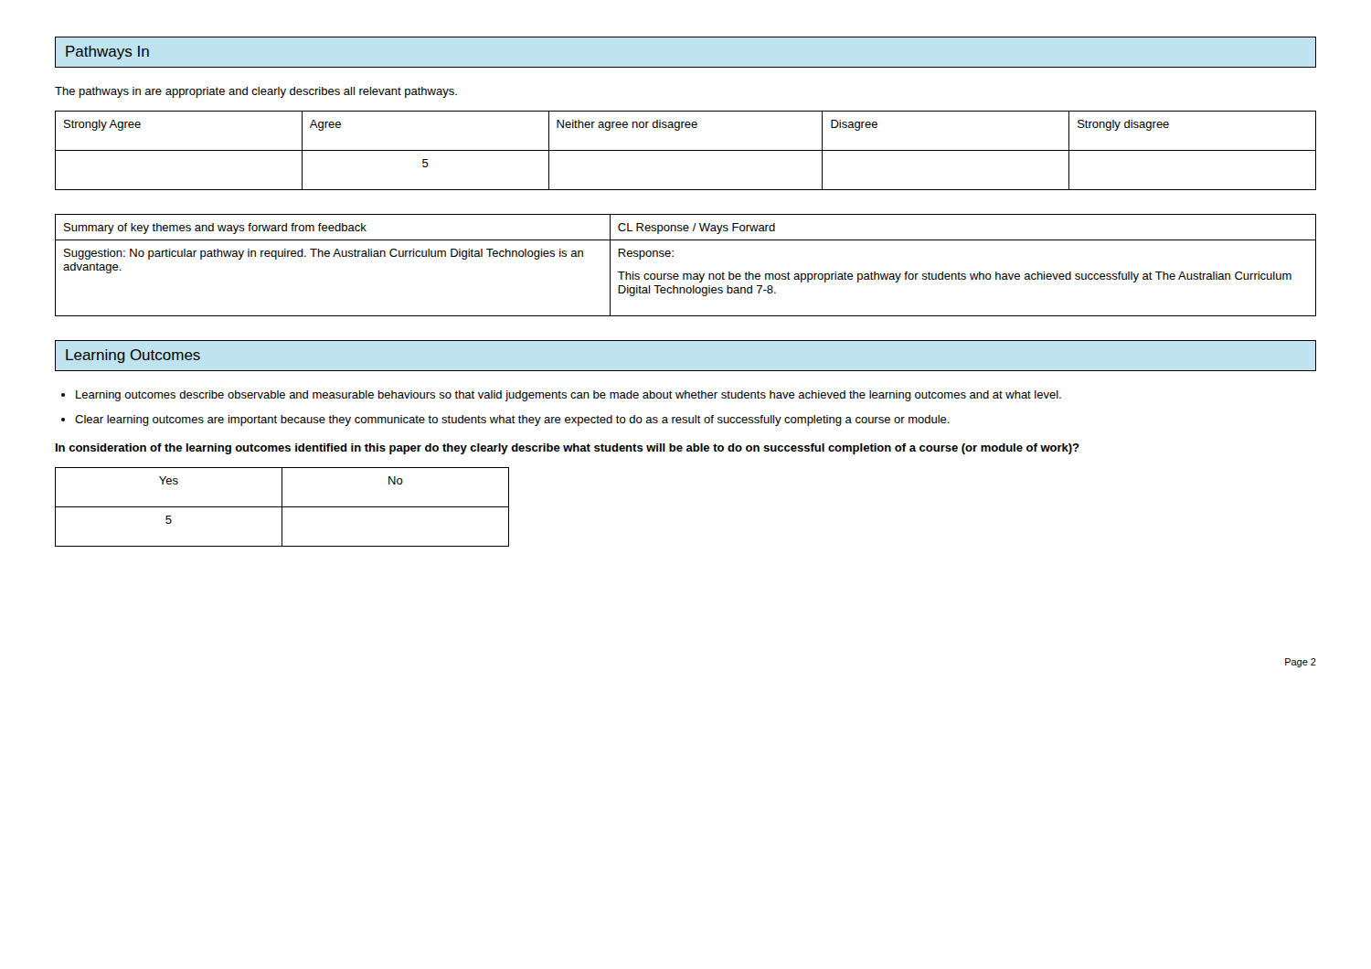Pathways In
The pathways in are appropriate and clearly describes all relevant pathways.
| Strongly Agree | Agree | Neither agree nor disagree | Disagree | Strongly disagree |
| | 5 | | | |
| Summary of key themes and ways forward from feedback | CL Response / Ways Forward |
| --- | --- |
| Suggestion: No particular pathway in required. The Australian Curriculum Digital Technologies is an advantage. | Response: This course may not be the most appropriate pathway for students who have achieved successfully at The Australian Curriculum Digital Technologies band 7-8. |
Learning Outcomes
Learning outcomes describe observable and measurable behaviours so that valid judgements can be made about whether students have achieved the learning outcomes and at what level.
Clear learning outcomes are important because they communicate to students what they are expected to do as a result of successfully completing a course or module.
In consideration of the learning outcomes identified in this paper do they clearly describe what students will be able to do on successful completion of a course (or module of work)?
| Yes | No |
| 5 | |
Page 2